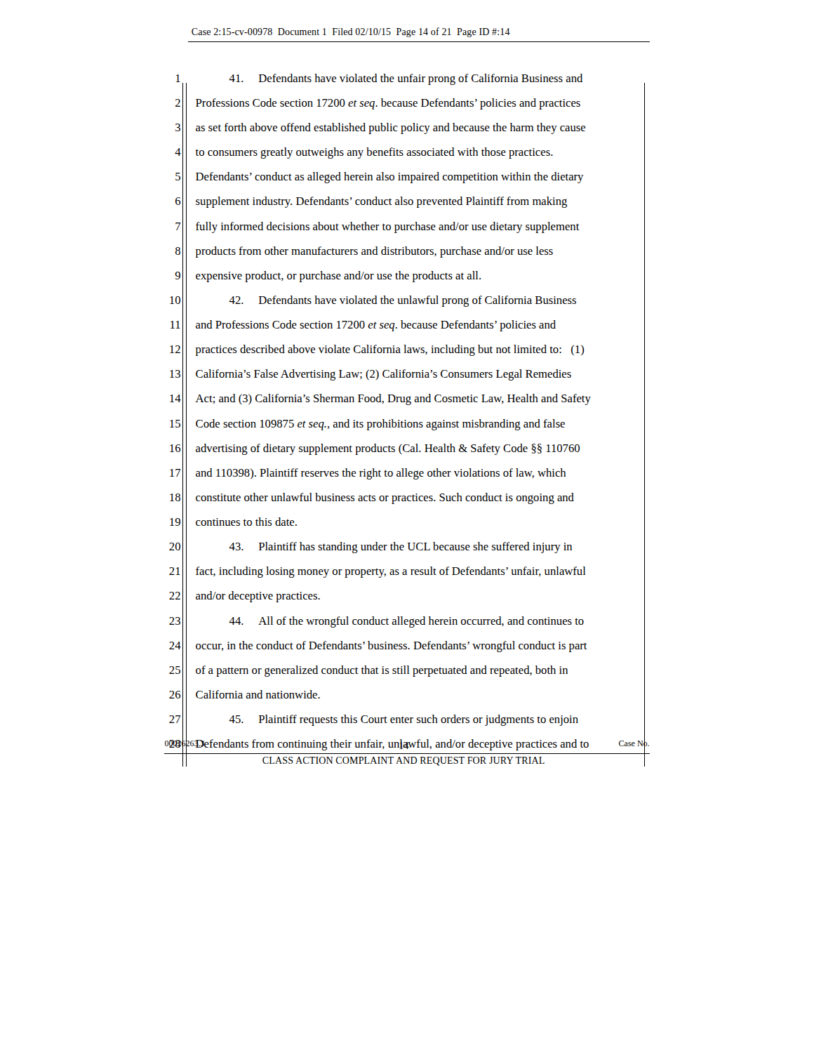Case 2:15-cv-00978 Document 1 Filed 02/10/15 Page 14 of 21 Page ID #:14
| 1 | 41. Defendants have violated the unfair prong of California Business and |
| 2 | Professions Code section 17200 et seq . because Defendants’ policies and practices |
| 3 | as set forth above offend established public policy and because the harm they cause |
| 4 | to consumers greatly outweighs any benefits associated with those practices. |
| 5 | Defendants’ conduct as alleged herein also impaired competition within the dietary |
| 6 | supplement industry. Defendants’ conduct also prevented Plaintiff from making |
| 7 | fully informed decisions about whether to purchase and/or use dietary supplement |
| 8 | products from other manufacturers and distributors, purchase and/or use less |
| 9 | expensive product, or purchase and/or use the products at all. |
| 10 | 42. Defendants have violated the unlawful prong of California Business |
| 11 | and Professions Code section 17200 et seq . because Defendants’ policies and |
| 12 | practices described above violate California laws, including but not limited to: (1) |
| 13 | California’s False Advertising Law; (2) California’s Consumers Legal Remedies |
| 14 | Act; and (3) California’s Sherman Food, Drug and Cosmetic Law, Health and Safety |
| 15 | Code section 109875 et seq. , and its prohibitions against misbranding and false |
| 16 | advertising of dietary supplement products (Cal. Health & Safety Code §§ 110760 |
| 17 | and 110398). Plaintiff reserves the right to allege other violations of law, which |
| 18 | constitute other unlawful business acts or practices. Such conduct is ongoing and |
| 19 | continues to this date. |
| 20 | 43. Plaintiff has standing under the UCL because she suffered injury in |
| 21 | fact, including losing money or property, as a result of Defendants’ unfair, unlawful |
| 22 | and/or deceptive practices. |
| 23 | 44. All of the wrongful conduct alleged herein occurred, and continues to |
| 24 | occur, in the conduct of Defendants’ business. Defendants’ wrongful conduct is part |
| 25 | of a pattern or generalized conduct that is still perpetuated and repeated, both in |
| 26 | California and nationwide. |
| 27 | 45. Plaintiff requests this Court enter such orders or judgments to enjoin |
| 28 | Defendants from continuing their unfair, unlawful, and/or deceptive practices and to |
00026263.3 Case No.
14
CLASS ACTION COMPLAINT AND REQUEST FOR JURY TRIAL